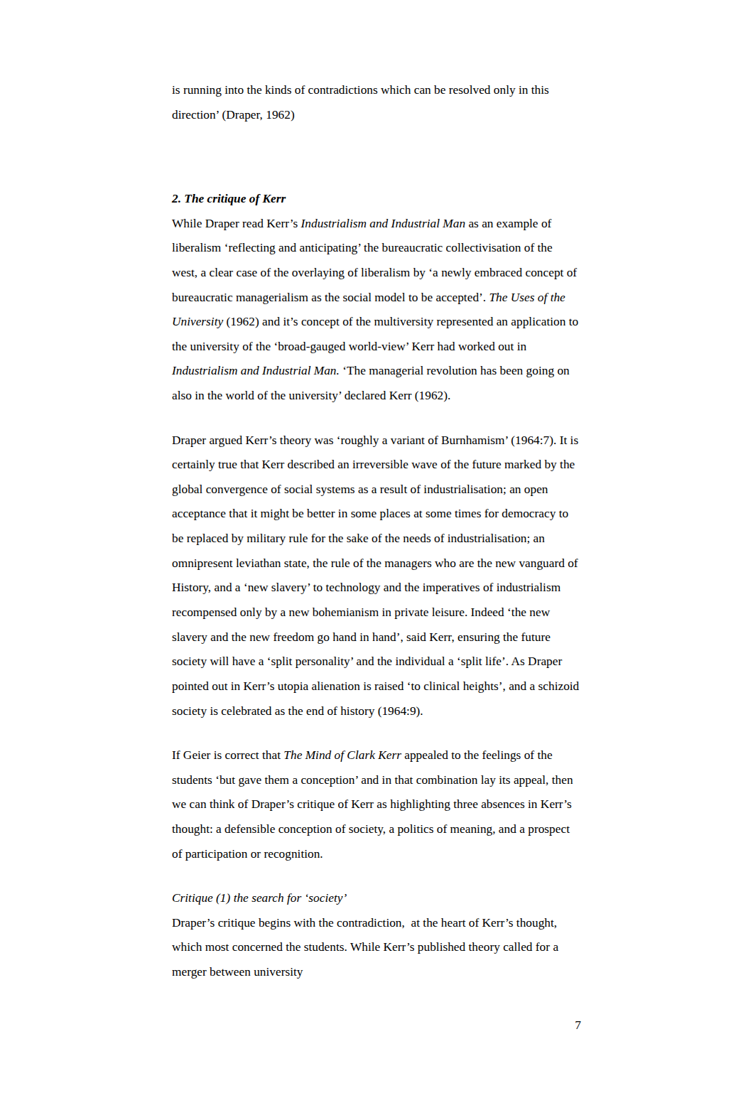is running into the kinds of contradictions which can be resolved only in this direction’ (Draper, 1962)
2. The critique of Kerr
While Draper read Kerr’s Industrialism and Industrial Man as an example of liberalism ‘reflecting and anticipating’ the bureaucratic collectivisation of the west, a clear case of the overlaying of liberalism by ‘a newly embraced concept of bureaucratic managerialism as the social model to be accepted’. The Uses of the University (1962) and it’s concept of the multiversity represented an application to the university of the ‘broad-gauged world-view’ Kerr had worked out in Industrialism and Industrial Man. ‘The managerial revolution has been going on also in the world of the university’ declared Kerr (1962).
Draper argued Kerr’s theory was ‘roughly a variant of Burnhamism’ (1964:7). It is certainly true that Kerr described an irreversible wave of the future marked by the global convergence of social systems as a result of industrialisation; an open acceptance that it might be better in some places at some times for democracy to be replaced by military rule for the sake of the needs of industrialisation; an omnipresent leviathan state, the rule of the managers who are the new vanguard of History, and a ‘new slavery’ to technology and the imperatives of industrialism recompensed only by a new bohemianism in private leisure. Indeed ‘the new slavery and the new freedom go hand in hand’, said Kerr, ensuring the future society will have a ‘split personality’ and the individual a ‘split life’. As Draper pointed out in Kerr’s utopia alienation is raised ‘to clinical heights’, and a schizoid society is celebrated as the end of history (1964:9).
If Geier is correct that The Mind of Clark Kerr appealed to the feelings of the students ‘but gave them a conception’ and in that combination lay its appeal, then we can think of Draper’s critique of Kerr as highlighting three absences in Kerr’s thought: a defensible conception of society, a politics of meaning, and a prospect of participation or recognition.
Critique (1) the search for ‘society’
Draper’s critique begins with the contradiction, at the heart of Kerr’s thought, which most concerned the students. While Kerr’s published theory called for a merger between university
7